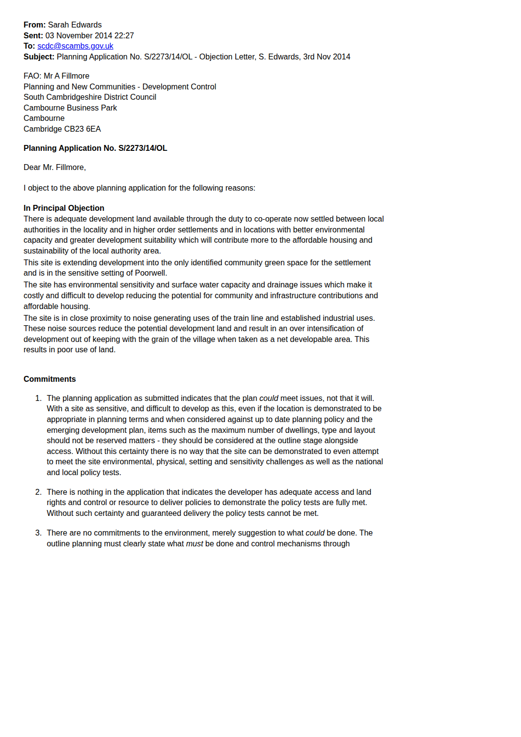From: Sarah Edwards
Sent: 03 November 2014 22:27
To: scdc@scambs.gov.uk
Subject: Planning Application No. S/2273/14/OL - Objection Letter, S. Edwards, 3rd Nov 2014
FAO: Mr A Fillmore
Planning and New Communities - Development Control
South Cambridgeshire District Council
Cambourne Business Park
Cambourne
Cambridge CB23 6EA
Planning Application No. S/2273/14/OL
Dear Mr. Fillmore,
I object to the above planning application for the following reasons:
In Principal Objection
There is adequate development land available through the duty to co-operate now settled between local authorities in the locality and in higher order settlements and in locations with better environmental capacity and greater development suitability which will contribute more to the affordable housing and sustainability of the local authority area.
This site is extending development into the only identified community green space for the settlement and is in the sensitive setting of Poorwell.
The site has environmental sensitivity and surface water capacity and drainage issues which make it costly and difficult to develop reducing the potential for community and infrastructure contributions and affordable housing.
The site is in close proximity to noise generating uses of the train line and established industrial uses. These noise sources reduce the potential development land and result in an over intensification of development out of keeping with the grain of the village when taken as a net developable area. This results in poor use of land.
Commitments
The planning application as submitted indicates that the plan could meet issues, not that it will. With a site as sensitive, and difficult to develop as this, even if the location is demonstrated to be appropriate in planning terms and when considered against up to date planning policy and the emerging development plan, items such as the maximum number of dwellings, type and layout should not be reserved matters - they should be considered at the outline stage alongside access. Without this certainty there is no way that the site can be demonstrated to even attempt to meet the site environmental, physical, setting and sensitivity challenges as well as the national and local policy tests.
There is nothing in the application that indicates the developer has adequate access and land rights and control or resource to deliver policies to demonstrate the policy tests are fully met. Without such certainty and guaranteed delivery the policy tests cannot be met.
There are no commitments to the environment, merely suggestion to what could be done. The outline planning must clearly state what must be done and control mechanisms through